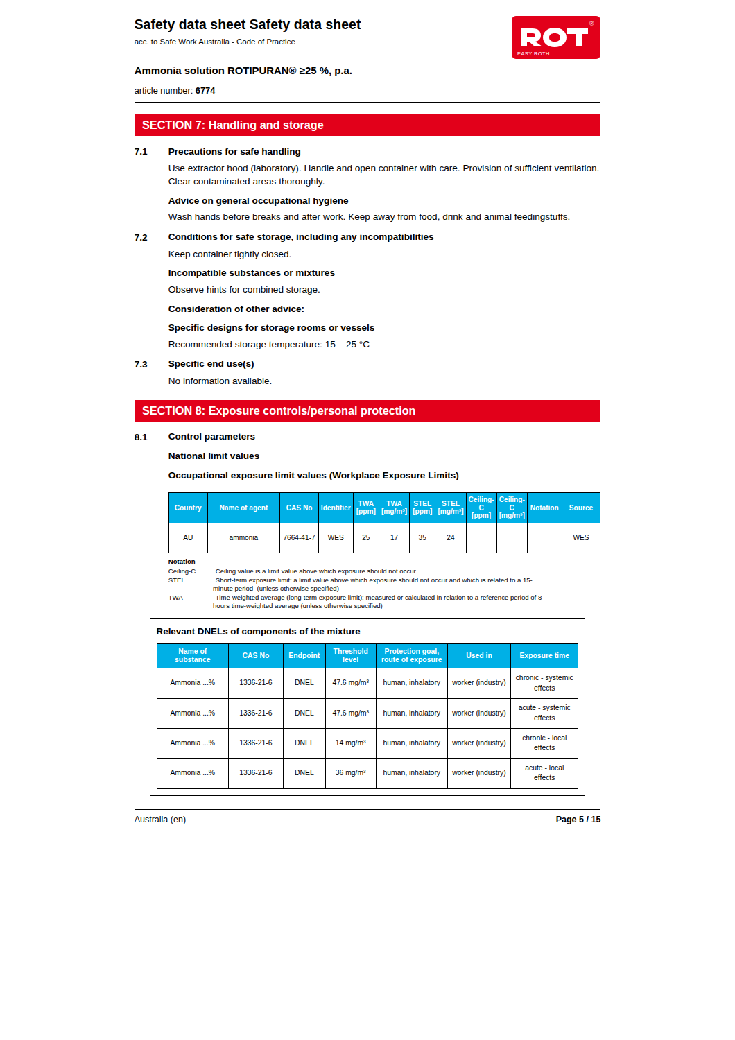® EASY ROTH
Safety data sheet Safety data sheet
acc. to Safe Work Australia - Code of Practice
Ammonia solution ROTIPURAN® ≥25 %, p.a.
article number: 6774
SECTION 7: Handling and storage
7.1
Precautions for safe handling
Use extractor hood (laboratory). Handle and open container with care. Provision of sufficient ventilation. Clear contaminated areas thoroughly.
Advice on general occupational hygiene
Wash hands before breaks and after work. Keep away from food, drink and animal feedingstuffs.
7.2
Conditions for safe storage, including any incompatibilities
Keep container tightly closed.
Incompatible substances or mixtures
Observe hints for combined storage.
Consideration of other advice:
Specific designs for storage rooms or vessels
Recommended storage temperature: 15 – 25 °C
7.3
Specific end use(s)
No information available.
SECTION 8: Exposure controls/personal protection
8.1
Control parameters
National limit values
Occupational exposure limit values (Workplace Exposure Limits)
| Country | Name of agent | CAS No | Identifier | TWA [ppm] | TWA [mg/m³] | STEL [ppm] | STEL [mg/m³] | Ceiling-C [ppm] | Ceiling-C [mg/m³] | Notation | Source |
| --- | --- | --- | --- | --- | --- | --- | --- | --- | --- | --- | --- |
| AU | ammonia | 7664-41-7 | WES | 25 | 17 | 35 | 24 | | | | WES |
Notation
Ceiling-C Ceiling value is a limit value above which exposure should not occur
STEL Short-term exposure limit: a limit value above which exposure should not occur and which is related to a 15-
minute period (unless otherwise specified)
TWA Time-weighted average (long-term exposure limit): measured or calculated in relation to a reference period of 8
hours time-weighted average (unless otherwise specified)
Relevant DNELs of components of the mixture
| Name of substance | CAS No | Endpoint | Threshold level | Protection goal, route of exposure | Used in | Exposure time |
| --- | --- | --- | --- | --- | --- | --- |
| Ammonia ...% | 1336-21-6 | DNEL | 47.6 mg/m³ | human, inhalatory | worker (industry) | chronic - systemic effects |
| Ammonia ...% | 1336-21-6 | DNEL | 47.6 mg/m³ | human, inhalatory | worker (industry) | acute - systemic effects |
| Ammonia ...% | 1336-21-6 | DNEL | 14 mg/m³ | human, inhalatory | worker (industry) | chronic - local effects |
| Ammonia ...% | 1336-21-6 | DNEL | 36 mg/m³ | human, inhalatory | worker (industry) | acute - local effects |
Australia (en)
Page 5 / 15